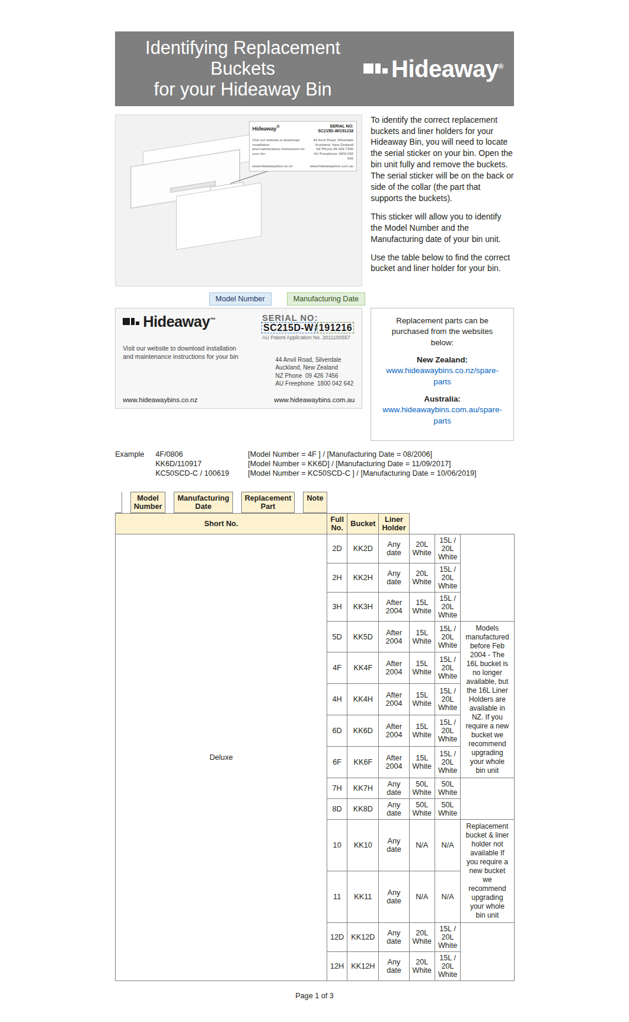Identifying Replacement Buckets
for your Hideaway Bin
Hideaway®
Hideaway® SERIAL NO:
SC215D-W/191216
Visit our website to download installation
and maintenance instructions for your bin 44 Anvil Road, Silverdale
Auckland, New Zealand
NZ Phone 09 426 7456
AU Freephone 1800 042 642
www.hideawaybins.co.nz www.hideawaybins.com.au
To identify the correct replacement buckets and liner holders for your Hideaway Bin, you will need to locate the serial sticker on your bin. Open the bin unit fully and remove the buckets. The serial sticker will be on the back or side of the collar (the part that supports the buckets).
This sticker will allow you to identify the Model Number and the Manufacturing date of your bin unit.
Use the table below to find the correct bucket and liner holder for your bin.
Model Number
Manufacturing Date
Hideaway™
SERIAL NO:
SC215D-W/191216
AU Patent Application No. 2011100557
Visit our website to download installation
and maintenance instructions for your bin
44 Anvil Road, Silverdale
Auckland, New Zealand
NZ Phone 09 426 7456
AU Freephone 1800 042 642
www.hideawaybins.co.nz www.hideawaybins.com.au
Replacement parts can be purchased from the websites below:
New Zealand:
www.hideawaybins.co.nz/spare-parts
Australia:
www.hideawaybins.com.au/spare-parts
Example
4F/0806
[Model Number = 4F ] / [Manufacturing Date = 08/2006]
KK6D/110917
[Model Number = KK6D] / [Manufacturing Date = 11/09/2017]
KC50SCD-C / 100619
[Model Number = KC50SCD-C ] / [Manufacturing Date = 10/06/2019]
| | Model Number | Manufacturing Date | Replacement Part | Note |
| --- | --- | --- | --- | --- |
| Short No. | Full No. | Bucket | Liner Holder |
| Deluxe | 2D | KK2D | Any date | 20L White | 15L / 20L White | |
| 2H | KK2H | Any date | 20L White | 15L / 20L White |
| 3H | KK3H | After 2004 | 15L White | 15L / 20L White |
| 5D | KK5D | After 2004 | 15L White | 15L / 20L White | Models manufactured before Feb 2004 - The 16L bucket is no longer available, but the 16L Liner Holders are available in NZ. If you require a new bucket we recommend upgrading your whole bin unit |
| 4F | KK4F | After 2004 | 15L White | 15L / 20L White |
| 4H | KK4H | After 2004 | 15L White | 15L / 20L White |
| 6D | KK6D | After 2004 | 15L White | 15L / 20L White |
| 6F | KK6F | After 2004 | 15L White | 15L / 20L White |
| 7H | KK7H | Any date | 50L White | 50L White | |
| 8D | KK8D | Any date | 50L White | 50L White |
| 10 | KK10 | Any date | N/A | N/A | Replacement bucket & liner holder not available If you require a new bucket we recommend upgrading your whole bin unit |
| 11 | KK11 | Any date | N/A | N/A |
| 12D | KK12D | Any date | 20L White | 15L / 20L White | |
| 12H | KK12H | Any date | 20L White | 15L / 20L White |
Page 1 of 3